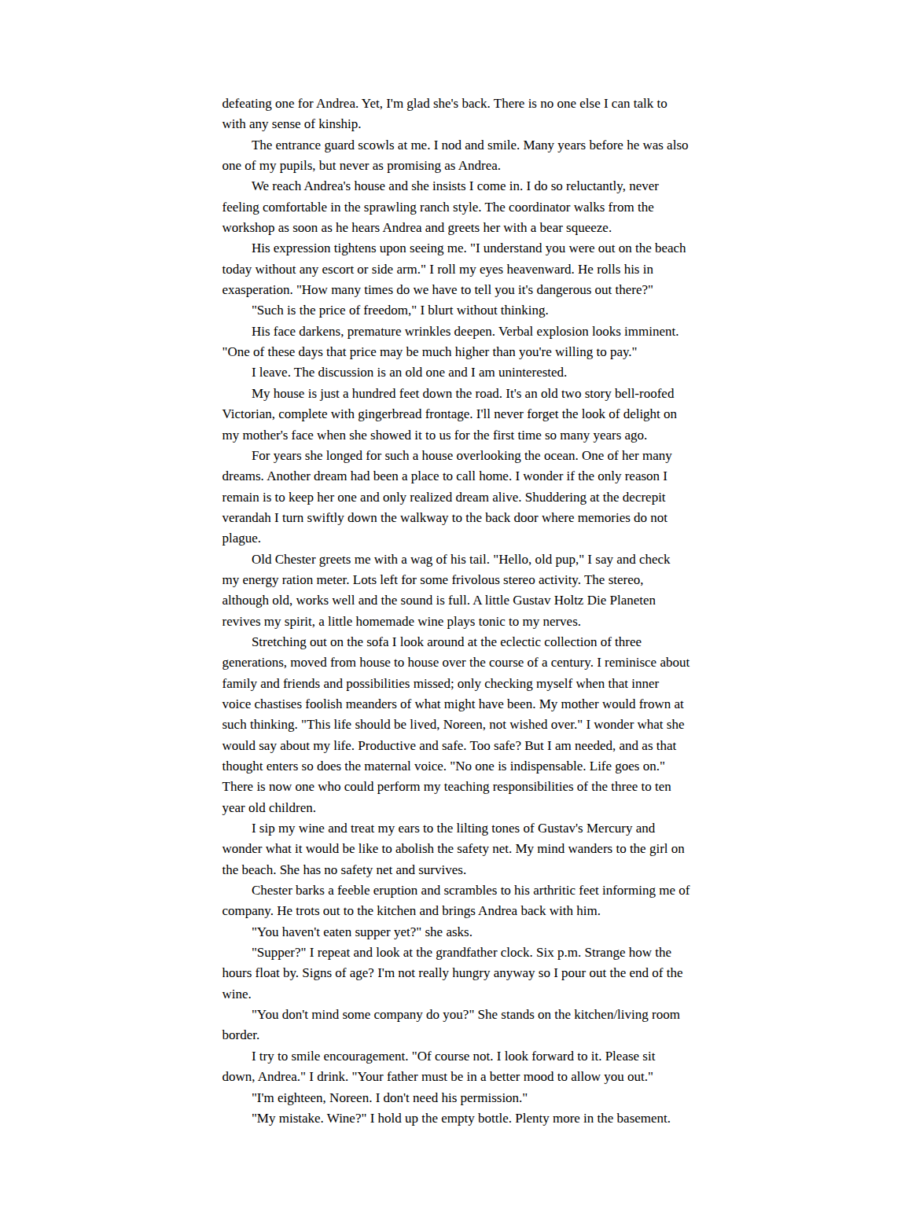defeating one for Andrea. Yet, I'm glad she's back. There is no one else I can talk to with any sense of kinship.
The entrance guard scowls at me. I nod and smile. Many years before he was also one of my pupils, but never as promising as Andrea.
We reach Andrea's house and she insists I come in. I do so reluctantly, never feeling comfortable in the sprawling ranch style. The coordinator walks from the workshop as soon as he hears Andrea and greets her with a bear squeeze.
His expression tightens upon seeing me. "I understand you were out on the beach today without any escort or side arm." I roll my eyes heavenward. He rolls his in exasperation. "How many times do we have to tell you it's dangerous out there?"
"Such is the price of freedom," I blurt without thinking.
His face darkens, premature wrinkles deepen. Verbal explosion looks imminent. "One of these days that price may be much higher than you're willing to pay."
I leave. The discussion is an old one and I am uninterested.
My house is just a hundred feet down the road. It's an old two story bell-roofed Victorian, complete with gingerbread frontage. I'll never forget the look of delight on my mother's face when she showed it to us for the first time so many years ago.
For years she longed for such a house overlooking the ocean. One of her many dreams. Another dream had been a place to call home. I wonder if the only reason I remain is to keep her one and only realized dream alive. Shuddering at the decrepit verandah I turn swiftly down the walkway to the back door where memories do not plague.
Old Chester greets me with a wag of his tail. "Hello, old pup," I say and check my energy ration meter. Lots left for some frivolous stereo activity. The stereo, although old, works well and the sound is full. A little Gustav Holtz Die Planeten revives my spirit, a little homemade wine plays tonic to my nerves.
Stretching out on the sofa I look around at the eclectic collection of three generations, moved from house to house over the course of a century. I reminisce about family and friends and possibilities missed; only checking myself when that inner voice chastises foolish meanders of what might have been. My mother would frown at such thinking. "This life should be lived, Noreen, not wished over." I wonder what she would say about my life. Productive and safe. Too safe? But I am needed, and as that thought enters so does the maternal voice. "No one is indispensable. Life goes on." There is now one who could perform my teaching responsibilities of the three to ten year old children.
I sip my wine and treat my ears to the lilting tones of Gustav's Mercury and wonder what it would be like to abolish the safety net. My mind wanders to the girl on the beach. She has no safety net and survives.
Chester barks a feeble eruption and scrambles to his arthritic feet informing me of company. He trots out to the kitchen and brings Andrea back with him.
"You haven't eaten supper yet?" she asks.
"Supper?" I repeat and look at the grandfather clock. Six p.m. Strange how the hours float by. Signs of age? I'm not really hungry anyway so I pour out the end of the wine.
"You don't mind some company do you?" She stands on the kitchen/living room border.
I try to smile encouragement. "Of course not. I look forward to it. Please sit down, Andrea." I drink. "Your father must be in a better mood to allow you out."
"I'm eighteen, Noreen. I don't need his permission."
"My mistake. Wine?" I hold up the empty bottle. Plenty more in the basement.